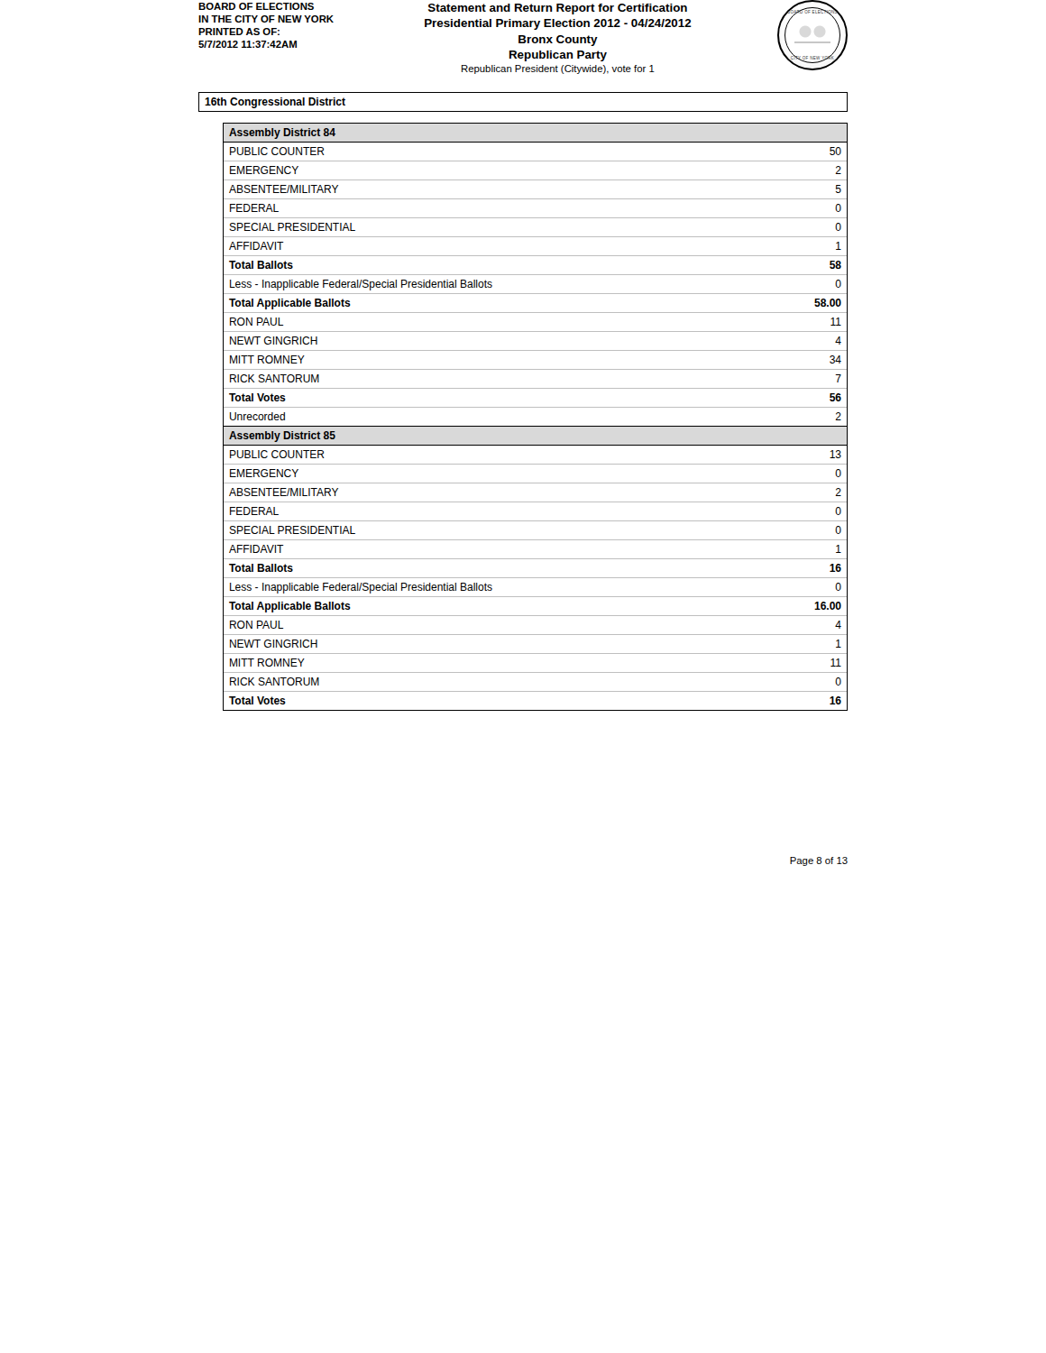BOARD OF ELECTIONS
IN THE CITY OF NEW YORK
PRINTED AS OF:
5/7/2012 11:37:42AM
Statement and Return Report for Certification
Presidential Primary Election 2012 - 04/24/2012
Bronx County
Republican Party
Republican President (Citywide), vote for 1
BOARD OF ELECTIONS
CITY OF NEW YORK
16th Congressional District
Assembly District 84
| PUBLIC COUNTER | 50 |
| EMERGENCY | 2 |
| ABSENTEE/MILITARY | 5 |
| FEDERAL | 0 |
| SPECIAL PRESIDENTIAL | 0 |
| AFFIDAVIT | 1 |
| Total Ballots | 58 |
| Less - Inapplicable Federal/Special Presidential Ballots | 0 |
| Total Applicable Ballots | 58.00 |
| RON PAUL | 11 |
| NEWT GINGRICH | 4 |
| MITT ROMNEY | 34 |
| RICK SANTORUM | 7 |
| Total Votes | 56 |
| Unrecorded | 2 |
Assembly District 85
| PUBLIC COUNTER | 13 |
| EMERGENCY | 0 |
| ABSENTEE/MILITARY | 2 |
| FEDERAL | 0 |
| SPECIAL PRESIDENTIAL | 0 |
| AFFIDAVIT | 1 |
| Total Ballots | 16 |
| Less - Inapplicable Federal/Special Presidential Ballots | 0 |
| Total Applicable Ballots | 16.00 |
| RON PAUL | 4 |
| NEWT GINGRICH | 1 |
| MITT ROMNEY | 11 |
| RICK SANTORUM | 0 |
| Total Votes | 16 |
Page 8 of 13